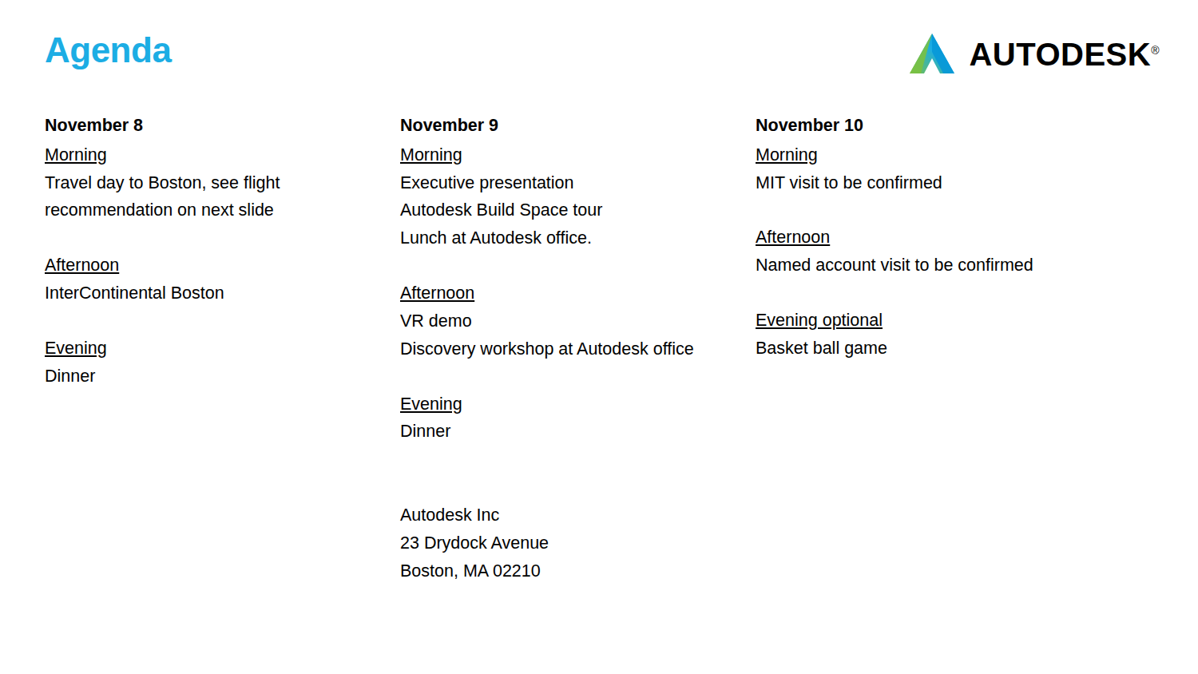Agenda
AUTODESK®
November 8
Morning
Travel day to Boston, see flight recommendation on next slide
Afternoon
InterContinental Boston
Evening
Dinner
November 9
Morning
Executive presentation
Autodesk Build Space tour
Lunch at Autodesk office.
Afternoon
VR demo
Discovery workshop at Autodesk office
Evening
Dinner
Autodesk Inc
23 Drydock Avenue
Boston, MA 02210
November 10
Morning
MIT visit to be confirmed
Afternoon
Named account visit to be confirmed
Evening optional
Basket ball game